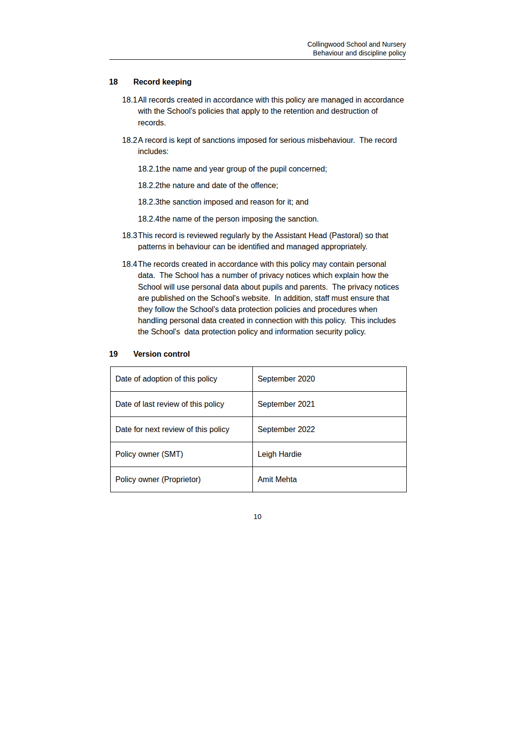Collingwood School and Nursery
Behaviour and discipline policy
18 Record keeping
18.1 All records created in accordance with this policy are managed in accordance with the School's policies that apply to the retention and destruction of records.
18.2 A record is kept of sanctions imposed for serious misbehaviour. The record includes:
18.2.1 the name and year group of the pupil concerned;
18.2.2 the nature and date of the offence;
18.2.3 the sanction imposed and reason for it; and
18.2.4 the name of the person imposing the sanction.
18.3 This record is reviewed regularly by the Assistant Head (Pastoral) so that patterns in behaviour can be identified and managed appropriately.
18.4 The records created in accordance with this policy may contain personal data. The School has a number of privacy notices which explain how the School will use personal data about pupils and parents. The privacy notices are published on the School's website. In addition, staff must ensure that they follow the School's data protection policies and procedures when handling personal data created in connection with this policy. This includes the School's data protection policy and information security policy.
19 Version control
| Date of adoption of this policy | September 2020 |
| Date of last review of this policy | September 2021 |
| Date for next review of this policy | September 2022 |
| Policy owner (SMT) | Leigh Hardie |
| Policy owner (Proprietor) | Amit Mehta |
10